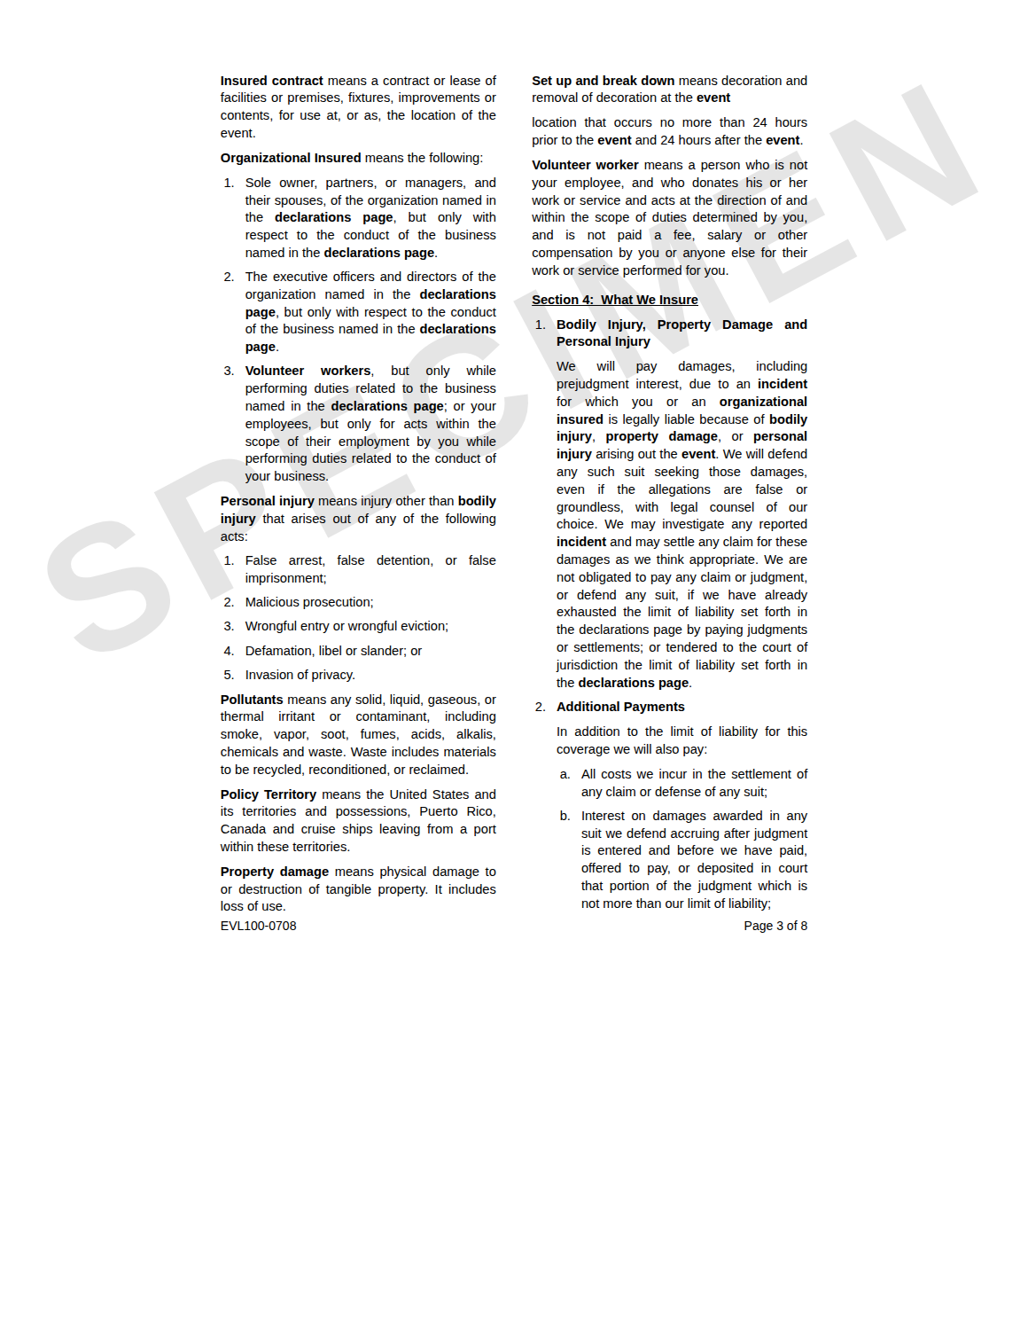SPECIMEN
Insured contract means a contract or lease of facilities or premises, fixtures, improvements or contents, for use at, or as, the location of the event.
Organizational Insured means the following:
Sole owner, partners, or managers, and their spouses, of the organization named in the declarations page, but only with respect to the conduct of the business named in the declarations page.
The executive officers and directors of the organization named in the declarations page, but only with respect to the conduct of the business named in the declarations page.
Volunteer workers, but only while performing duties related to the business named in the declarations page; or your employees, but only for acts within the scope of their employment by you while performing duties related to the conduct of your business.
Personal injury means injury other than bodily injury that arises out of any of the following acts:
False arrest, false detention, or false imprisonment;
Malicious prosecution;
Wrongful entry or wrongful eviction;
Defamation, libel or slander; or
Invasion of privacy.
Pollutants means any solid, liquid, gaseous, or thermal irritant or contaminant, including smoke, vapor, soot, fumes, acids, alkalis, chemicals and waste. Waste includes materials to be recycled, reconditioned, or reclaimed.
Policy Territory means the United States and its territories and possessions, Puerto Rico, Canada and cruise ships leaving from a port within these territories.
Property damage means physical damage to or destruction of tangible property. It includes loss of use.
Set up and break down means decoration and removal of decoration at the event
location that occurs no more than 24 hours prior to the event and 24 hours after the event.
Volunteer worker means a person who is not your employee, and who donates his or her work or service and acts at the direction of and within the scope of duties determined by you, and is not paid a fee, salary or other compensation by you or anyone else for their work or service performed for you.
Section 4: What We Insure
Bodily Injury, Property Damage and Personal Injury
We will pay damages, including prejudgment interest, due to an incident for which you or an organizational insured is legally liable because of bodily injury, property damage, or personal injury arising out the event. We will defend any such suit seeking those damages, even if the allegations are false or groundless, with legal counsel of our choice. We may investigate any reported incident and may settle any claim for these damages as we think appropriate. We are not obligated to pay any claim or judgment, or defend any suit, if we have already exhausted the limit of liability set forth in the declarations page by paying judgments or settlements; or tendered to the court of jurisdiction the limit of liability set forth in the declarations page.
Additional Payments
In addition to the limit of liability for this coverage we will also pay:
All costs we incur in the settlement of any claim or defense of any suit;
Interest on damages awarded in any suit we defend accruing after judgment is entered and before we have paid, offered to pay, or deposited in court that portion of the judgment which is not more than our limit of liability;
EVL100-0708
Page 3 of 8